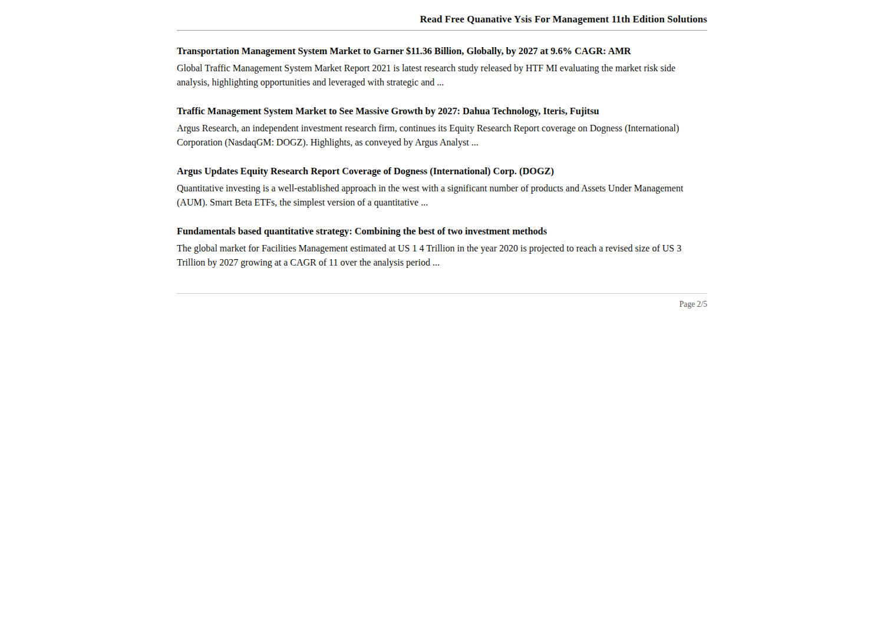Read Free Quanative Ysis For Management 11th Edition Solutions
Transportation Management System Market to Garner $11.36 Billion, Globally, by 2027 at 9.6% CAGR: AMR
Global Traffic Management System Market Report 2021 is latest research study released by HTF MI evaluating the market risk side analysis, highlighting opportunities and leveraged with strategic and ...
Traffic Management System Market to See Massive Growth by 2027: Dahua Technology, Iteris, Fujitsu
Argus Research, an independent investment research firm, continues its Equity Research Report coverage on Dogness (International) Corporation (NasdaqGM: DOGZ). Highlights, as conveyed by Argus Analyst ...
Argus Updates Equity Research Report Coverage of Dogness (International) Corp. (DOGZ)
Quantitative investing is a well-established approach in the west with a significant number of products and Assets Under Management (AUM). Smart Beta ETFs, the simplest version of a quantitative ...
Fundamentals based quantitative strategy: Combining the best of two investment methods
The global market for Facilities Management estimated at US 1 4 Trillion in the year 2020 is projected to reach a revised size of US 3 Trillion by 2027 growing at a CAGR of 11 over the analysis period ...
Page 2/5